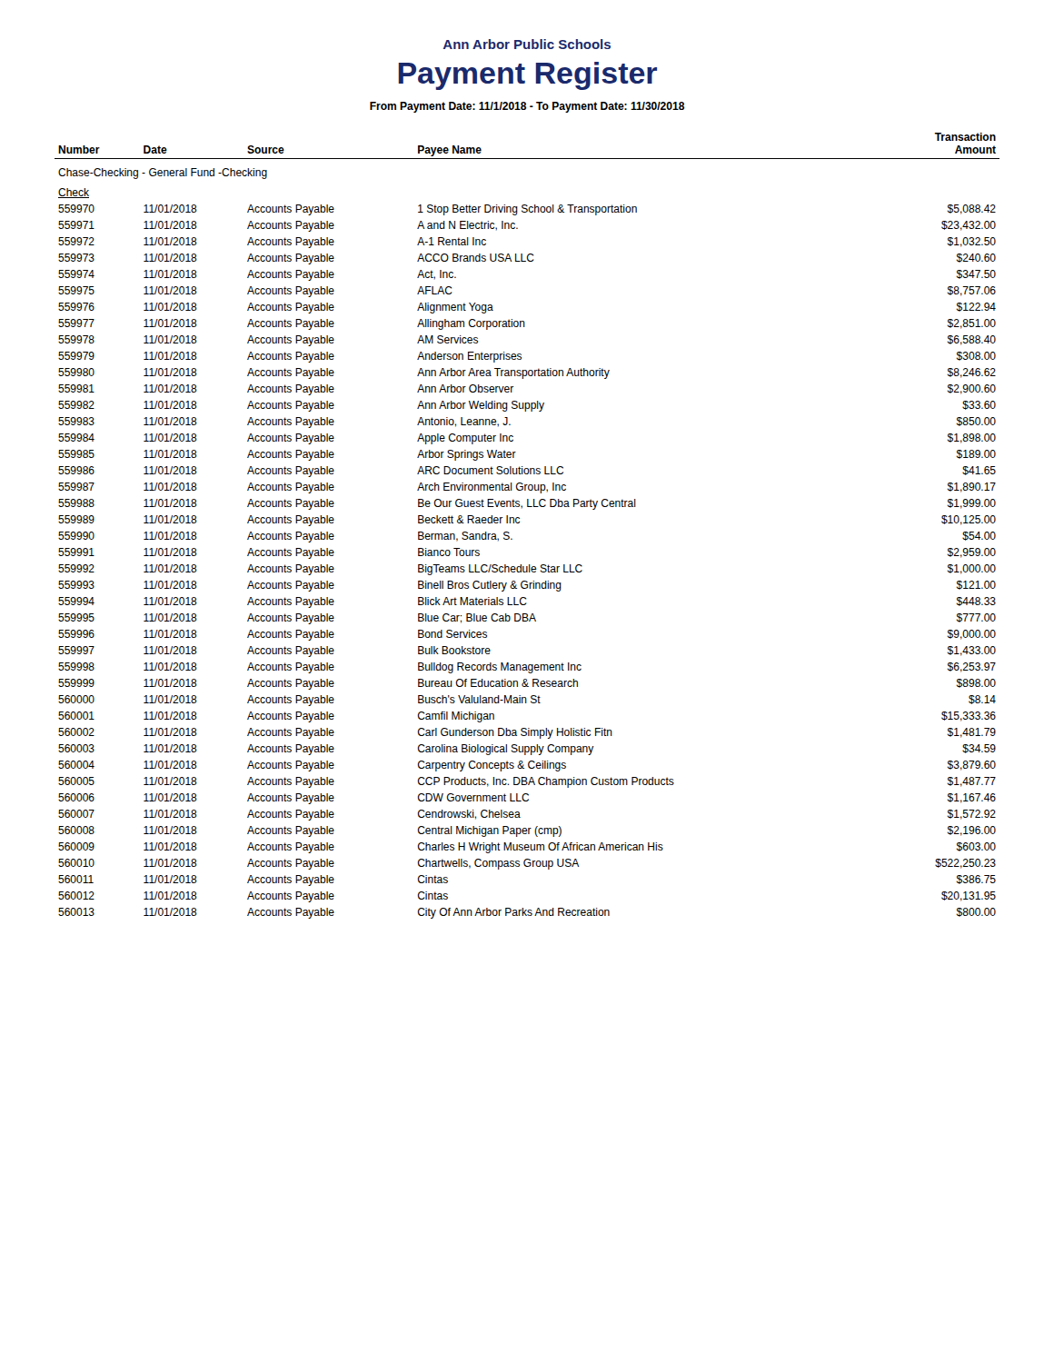Ann Arbor Public Schools
Payment Register
From Payment Date: 11/1/2018 - To Payment Date: 11/30/2018
| Number | Date | Source | Payee Name | Transaction Amount |
| --- | --- | --- | --- | --- |
| Chase-Checking - General Fund -Checking |
| Check |
| 559970 | 11/01/2018 | Accounts Payable | 1 Stop Better Driving School & Transportation | $5,088.42 |
| 559971 | 11/01/2018 | Accounts Payable | A and N Electric, Inc. | $23,432.00 |
| 559972 | 11/01/2018 | Accounts Payable | A-1 Rental Inc | $1,032.50 |
| 559973 | 11/01/2018 | Accounts Payable | ACCO Brands USA LLC | $240.60 |
| 559974 | 11/01/2018 | Accounts Payable | Act, Inc. | $347.50 |
| 559975 | 11/01/2018 | Accounts Payable | AFLAC | $8,757.06 |
| 559976 | 11/01/2018 | Accounts Payable | Alignment Yoga | $122.94 |
| 559977 | 11/01/2018 | Accounts Payable | Allingham Corporation | $2,851.00 |
| 559978 | 11/01/2018 | Accounts Payable | AM Services | $6,588.40 |
| 559979 | 11/01/2018 | Accounts Payable | Anderson Enterprises | $308.00 |
| 559980 | 11/01/2018 | Accounts Payable | Ann Arbor Area Transportation Authority | $8,246.62 |
| 559981 | 11/01/2018 | Accounts Payable | Ann Arbor Observer | $2,900.60 |
| 559982 | 11/01/2018 | Accounts Payable | Ann Arbor Welding Supply | $33.60 |
| 559983 | 11/01/2018 | Accounts Payable | Antonio, Leanne, J. | $850.00 |
| 559984 | 11/01/2018 | Accounts Payable | Apple Computer Inc | $1,898.00 |
| 559985 | 11/01/2018 | Accounts Payable | Arbor Springs Water | $189.00 |
| 559986 | 11/01/2018 | Accounts Payable | ARC Document Solutions LLC | $41.65 |
| 559987 | 11/01/2018 | Accounts Payable | Arch Environmental Group, Inc | $1,890.17 |
| 559988 | 11/01/2018 | Accounts Payable | Be Our Guest Events, LLC Dba Party Central | $1,999.00 |
| 559989 | 11/01/2018 | Accounts Payable | Beckett & Raeder Inc | $10,125.00 |
| 559990 | 11/01/2018 | Accounts Payable | Berman, Sandra, S. | $54.00 |
| 559991 | 11/01/2018 | Accounts Payable | Bianco Tours | $2,959.00 |
| 559992 | 11/01/2018 | Accounts Payable | BigTeams LLC/Schedule Star LLC | $1,000.00 |
| 559993 | 11/01/2018 | Accounts Payable | Binell Bros Cutlery & Grinding | $121.00 |
| 559994 | 11/01/2018 | Accounts Payable | Blick Art Materials LLC | $448.33 |
| 559995 | 11/01/2018 | Accounts Payable | Blue Car; Blue Cab DBA | $777.00 |
| 559996 | 11/01/2018 | Accounts Payable | Bond Services | $9,000.00 |
| 559997 | 11/01/2018 | Accounts Payable | Bulk Bookstore | $1,433.00 |
| 559998 | 11/01/2018 | Accounts Payable | Bulldog Records Management Inc | $6,253.97 |
| 559999 | 11/01/2018 | Accounts Payable | Bureau Of Education & Research | $898.00 |
| 560000 | 11/01/2018 | Accounts Payable | Busch's Valuland-Main St | $8.14 |
| 560001 | 11/01/2018 | Accounts Payable | Camfil Michigan | $15,333.36 |
| 560002 | 11/01/2018 | Accounts Payable | Carl Gunderson Dba Simply Holistic Fitn | $1,481.79 |
| 560003 | 11/01/2018 | Accounts Payable | Carolina Biological Supply Company | $34.59 |
| 560004 | 11/01/2018 | Accounts Payable | Carpentry Concepts & Ceilings | $3,879.60 |
| 560005 | 11/01/2018 | Accounts Payable | CCP Products, Inc. DBA Champion Custom Products | $1,487.77 |
| 560006 | 11/01/2018 | Accounts Payable | CDW Government LLC | $1,167.46 |
| 560007 | 11/01/2018 | Accounts Payable | Cendrowski, Chelsea | $1,572.92 |
| 560008 | 11/01/2018 | Accounts Payable | Central Michigan Paper (cmp) | $2,196.00 |
| 560009 | 11/01/2018 | Accounts Payable | Charles H Wright Museum Of African American His | $603.00 |
| 560010 | 11/01/2018 | Accounts Payable | Chartwells, Compass Group USA | $522,250.23 |
| 560011 | 11/01/2018 | Accounts Payable | Cintas | $386.75 |
| 560012 | 11/01/2018 | Accounts Payable | Cintas | $20,131.95 |
| 560013 | 11/01/2018 | Accounts Payable | City Of Ann Arbor Parks And Recreation | $800.00 |